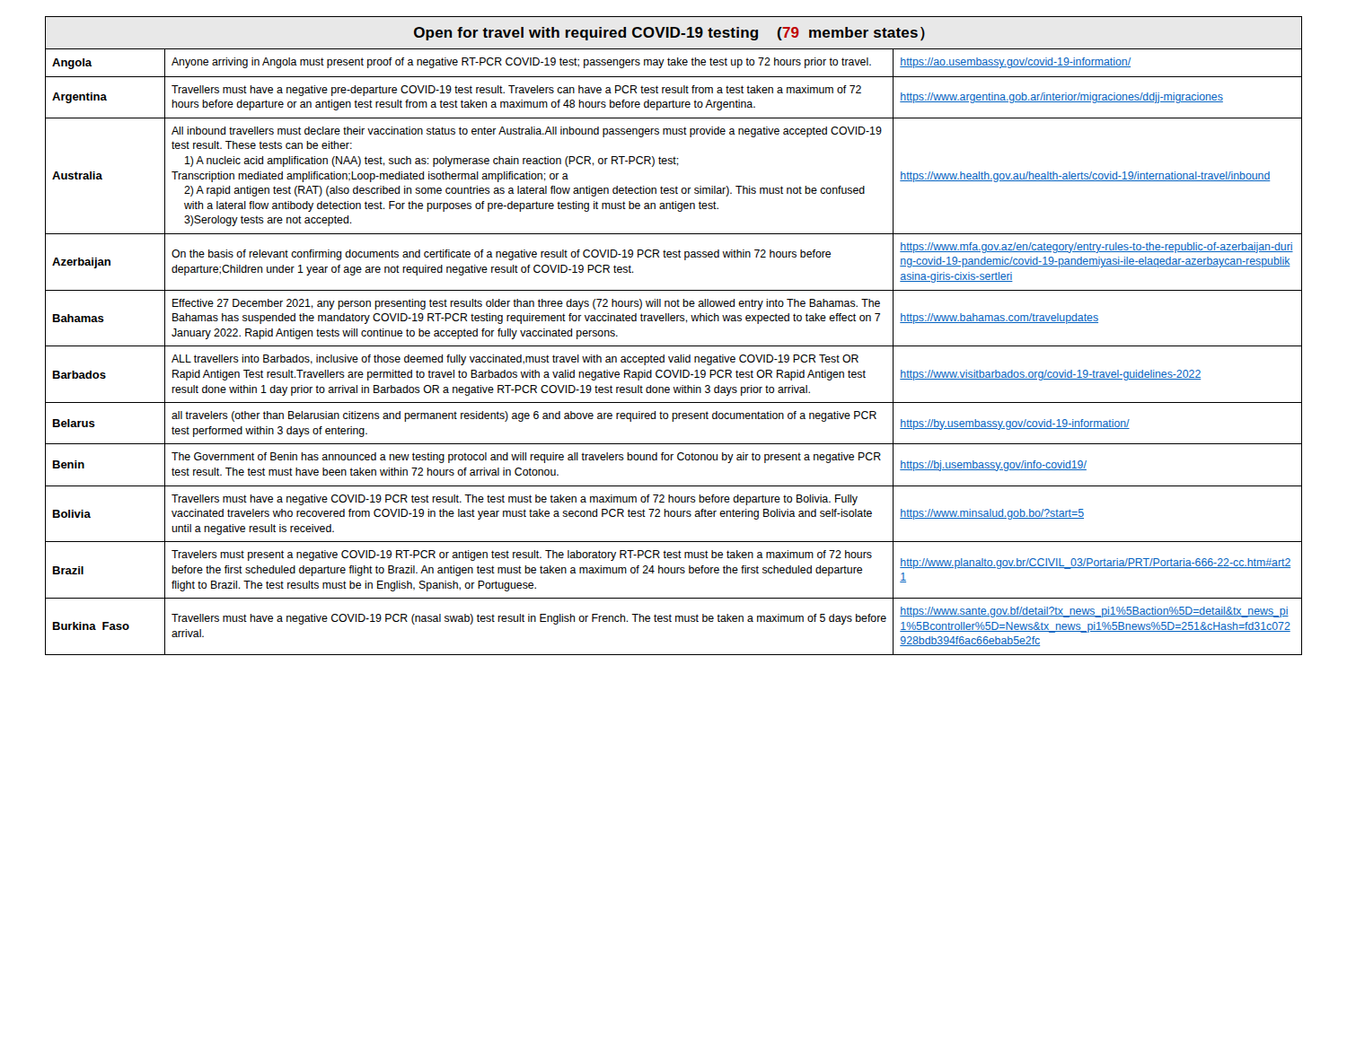Open for travel with required COVID-19 testing ( 79 member states）
| Angola | Anyone arriving in Angola must present proof of a negative RT-PCR COVID-19 test; passengers may take the test up to 72 hours prior to travel. | https://ao.usembassy.gov/covid-19-information/ |
| Argentina | Travellers must have a negative pre-departure COVID-19 test result. Travelers can have a PCR test result from a test taken a maximum of 72 hours before departure or an antigen test result from a test taken a maximum of 48 hours before departure to Argentina. | https://www.argentina.gob.ar/interior/migraciones/ddjj-migraciones |
| Australia | All inbound travellers must declare their vaccination status to enter Australia.All inbound passengers must provide a negative accepted COVID-19 test result. These tests can be either: 1) A nucleic acid amplification (NAA) test, such as: polymerase chain reaction (PCR, or RT-PCR) test; Transcription mediated amplification;Loop-mediated isothermal amplification; or a 2) A rapid antigen test (RAT) (also described in some countries as a lateral flow antigen detection test or similar). This must not be confused with a lateral flow antibody detection test. For the purposes of pre-departure testing it must be an antigen test. 3)Serology tests are not accepted. | https://www.health.gov.au/health-alerts/covid-19/international-travel/inbound |
| Azerbaijan | On the basis of relevant confirming documents and certificate of a negative result of COVID-19 PCR test passed within 72 hours before departure;Children under 1 year of age are not required negative result of COVID-19 PCR test. | https://www.mfa.gov.az/en/category/entry-rules-to-the-republic-of-azerbaijan-during-covid-19-pandemic/covid-19-pandemiyasi-ile-elaqedar-azerbaycan-respublikasina-giris-cixis-sertleri |
| Bahamas | Effective 27 December 2021, any person presenting test results older than three days (72 hours) will not be allowed entry into The Bahamas. The Bahamas has suspended the mandatory COVID-19 RT-PCR testing requirement for vaccinated travellers, which was expected to take effect on 7 January 2022. Rapid Antigen tests will continue to be accepted for fully vaccinated persons. | https://www.bahamas.com/travelupdates |
| Barbados | ALL travellers into Barbados, inclusive of those deemed fully vaccinated,must travel with an accepted valid negative COVID-19 PCR Test OR Rapid Antigen Test result.Travellers are permitted to travel to Barbados with a valid negative Rapid COVID-19 PCR test OR Rapid Antigen test result done within 1 day prior to arrival in Barbados OR a negative RT-PCR COVID-19 test result done within 3 days prior to arrival. | https://www.visitbarbados.org/covid-19-travel-guidelines-2022 |
| Belarus | all travelers (other than Belarusian citizens and permanent residents) age 6 and above are required to present documentation of a negative PCR test performed within 3 days of entering. | https://by.usembassy.gov/covid-19-information/ |
| Benin | The Government of Benin has announced a new testing protocol and will require all travelers bound for Cotonou by air to present a negative PCR test result. The test must have been taken within 72 hours of arrival in Cotonou. | https://bj.usembassy.gov/info-covid19/ |
| Bolivia | Travellers must have a negative COVID-19 PCR test result. The test must be taken a maximum of 72 hours before departure to Bolivia. Fully vaccinated travelers who recovered from COVID-19 in the last year must take a second PCR test 72 hours after entering Bolivia and self-isolate until a negative result is received. | https://www.minsalud.gob.bo/?start=5 |
| Brazil | Travelers must present a negative COVID-19 RT-PCR or antigen test result. The laboratory RT-PCR test must be taken a maximum of 72 hours before the first scheduled departure flight to Brazil. An antigen test must be taken a maximum of 24 hours before the first scheduled departure flight to Brazil. The test results must be in English, Spanish, or Portuguese. | http://www.planalto.gov.br/CCIVIL_03/Portaria/PRT/Portaria-666-22-cc.htm#art21 |
| Burkina Faso | Travellers must have a negative COVID-19 PCR (nasal swab) test result in English or French. The test must be taken a maximum of 5 days before arrival. | https://www.sante.gov.bf/detail?tx_news_pi1%5Baction%5D=detail&tx_news_pi1%5Bcontroller%5D=News&tx_news_pi1%5Bnews%5D=251&cHash=fd31c072928bdb394f6ac66ebab5e2fc |